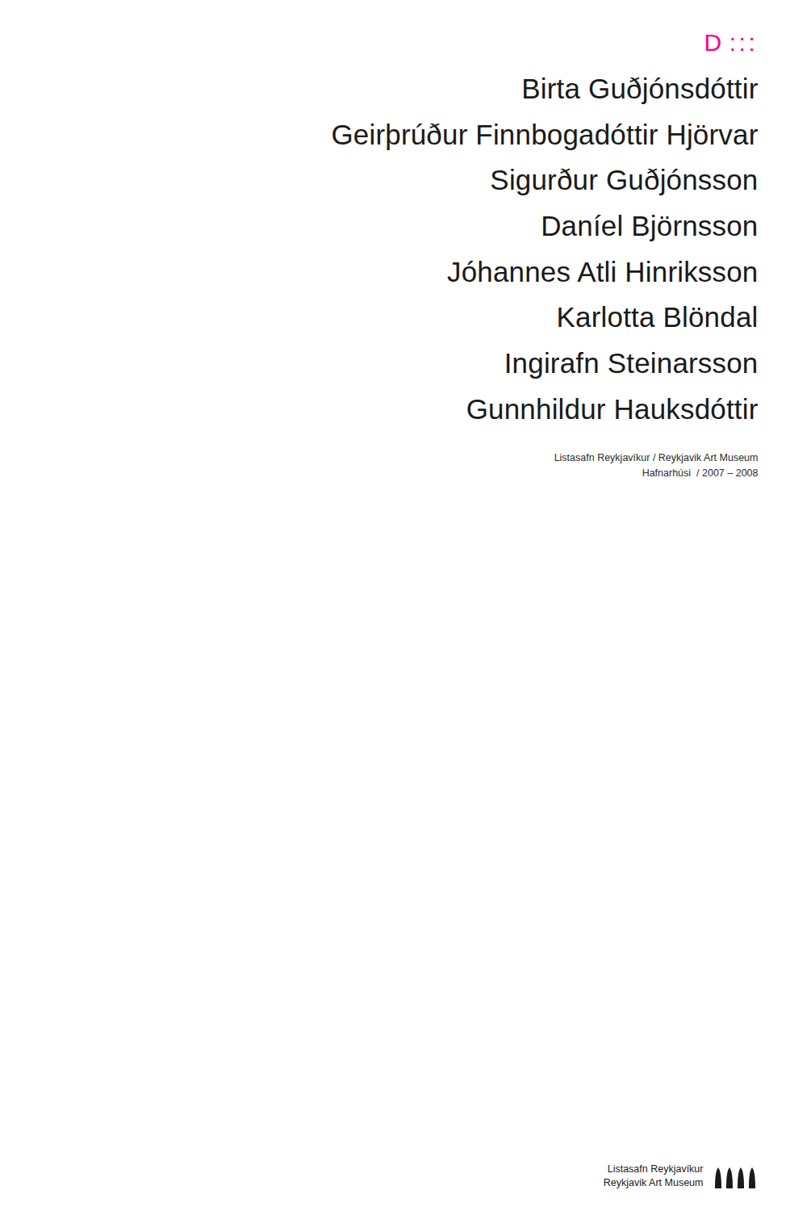D :::
Birta Guðjónsdóttir
Geirþrúður Finnbogadóttir Hjörvar
Sigurður Guðjónsson
Daníel Björnsson
Jóhannes Atli Hinriksson
Karlotta Blöndal
Ingirafn Steinarsson
Gunnhildur Hauksdóttir
Listasafn Reykjavíkur / Reykjavik Art Museum Hafnarhúsi / 2007 – 2008
Listasafn Reykjavíkur
Reykjavik Art Museum